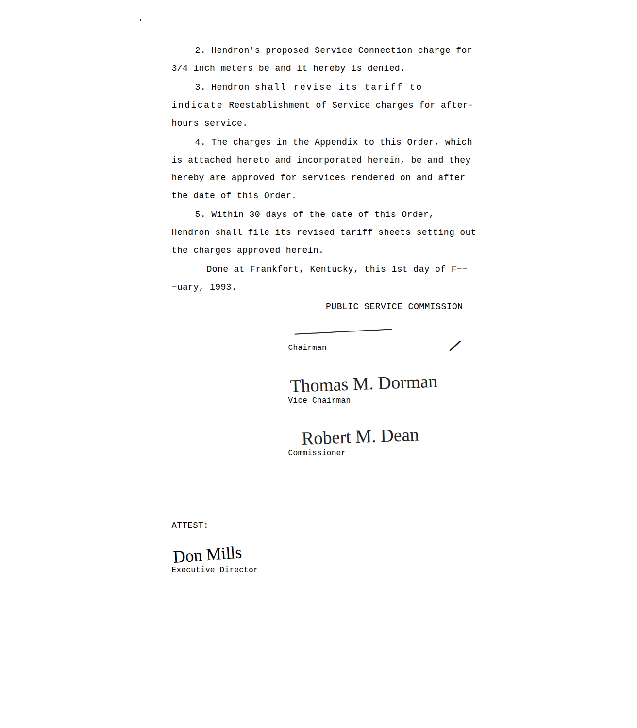2. Hendron's proposed Service Connection charge for 3/4 inch meters be and it hereby is denied.
3. Hendron shall revise its tariff to indicate Reestablishment of Service charges for after-hours service.
4. The charges in the Appendix to this Order, which is attached hereto and incorporated herein, be and they hereby are approved for services rendered on and after the date of this Order.
5. Within 30 days of the date of this Order, Hendron shall file its revised tariff sheets setting out the charges approved herein.
Done at Frankfort, Kentucky, this 1st day of F−−−uary, 1993.
PUBLIC SERVICE COMMISSION
————— /
Chairman
Thomas M. Dorman
Vice Chairman
Robert M. Dean
Commissioner
ATTEST:
Don Mills
Executive Director